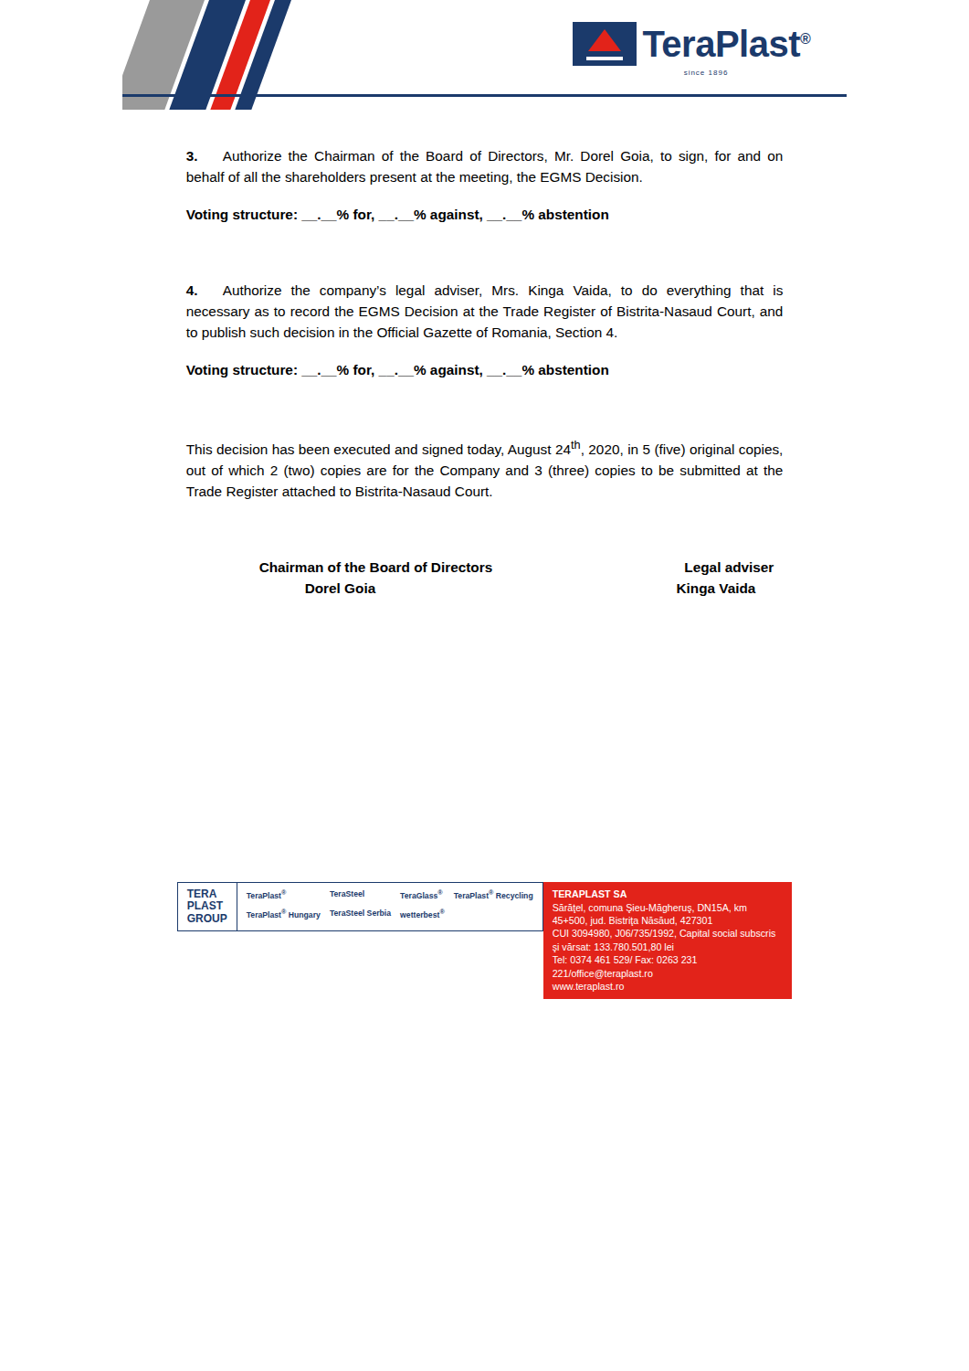TeraPlast®
since 1896
3. Authorize the Chairman of the Board of Directors, Mr. Dorel Goia, to sign, for and on behalf of all the shareholders present at the meeting, the EGMS Decision.
Voting structure: __.__% for, __.__% against, __.__% abstention
4. Authorize the company’s legal adviser, Mrs. Kinga Vaida, to do everything that is necessary as to record the EGMS Decision at the Trade Register of Bistrita-Nasaud Court, and to publish such decision in the Official Gazette of Romania, Section 4.
Voting structure: __.__% for, __.__% against, __.__% abstention
This decision has been executed and signed today, August 24th, 2020, in 5 (five) original copies, out of which 2 (two) copies are for the Company and 3 (three) copies to be submitted at the Trade Register attached to Bistrita-Nasaud Court.
| Chairman of the Board of Directors | Legal adviser |
| Dorel Goia | Kinga Vaida |
TERA
PLAST
GROUP
TeraPlast® TeraSteel TeraGlass® TeraPlast® Recycling TeraPlast® Hungary TeraSteel Serbia wetterbest®
TERAPLAST SA
Sărăţel, comuna Şieu-Măgheruş, DN15A, km 45+500, jud. Bistriţa Năsăud, 427301
CUI 3094980, J06/735/1992, Capital social subscris şi vărsat: 133.780.501,80 lei
Tel: 0374 461 529/ Fax: 0263 231 221/office@teraplast.ro
www.teraplast.ro